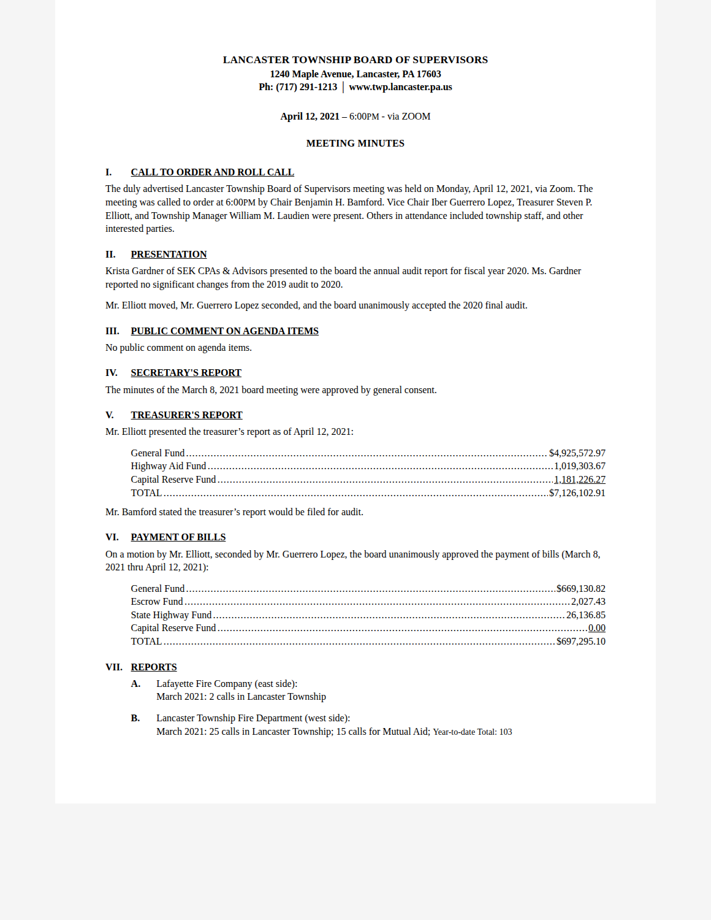LANCASTER TOWNSHIP BOARD OF SUPERVISORS
1240 Maple Avenue, Lancaster, PA 17603
Ph: (717) 291-1213 │ www.twp.lancaster.pa.us
April 12, 2021 – 6:00PM - via ZOOM
MEETING MINUTES
I. Call to Order and Roll Call
The duly advertised Lancaster Township Board of Supervisors meeting was held on Monday, April 12, 2021, via Zoom. The meeting was called to order at 6:00PM by Chair Benjamin H. Bamford. Vice Chair Iber Guerrero Lopez, Treasurer Steven P. Elliott, and Township Manager William M. Laudien were present. Others in attendance included township staff, and other interested parties.
II. Presentation
Krista Gardner of SEK CPAs & Advisors presented to the board the annual audit report for fiscal year 2020. Ms. Gardner reported no significant changes from the 2019 audit to 2020.
Mr. Elliott moved, Mr. Guerrero Lopez seconded, and the board unanimously accepted the 2020 final audit.
III. Public Comment on Agenda Items
No public comment on agenda items.
IV. Secretary's Report
The minutes of the March 8, 2021 board meeting were approved by general consent.
V. Treasurer's Report
Mr. Elliott presented the treasurer’s report as of April 12, 2021:
General Fund $4,925,572.97
Highway Aid Fund 1,019,303.67
Capital Reserve Fund 1,181,226.27
TOTAL $7,126,102.91
Mr. Bamford stated the treasurer’s report would be filed for audit.
VI. Payment of Bills
On a motion by Mr. Elliott, seconded by Mr. Guerrero Lopez, the board unanimously approved the payment of bills (March 8, 2021 thru April 12, 2021):
General Fund $669,130.82
Escrow Fund 2,027.43
State Highway Fund 26,136.85
Capital Reserve Fund 0.00
TOTAL $697,295.10
VII. Reports
A. Lafayette Fire Company (east side): March 2021: 2 calls in Lancaster Township
B. Lancaster Township Fire Department (west side): March 2021: 25 calls in Lancaster Township; 15 calls for Mutual Aid; Year-to-date Total: 103